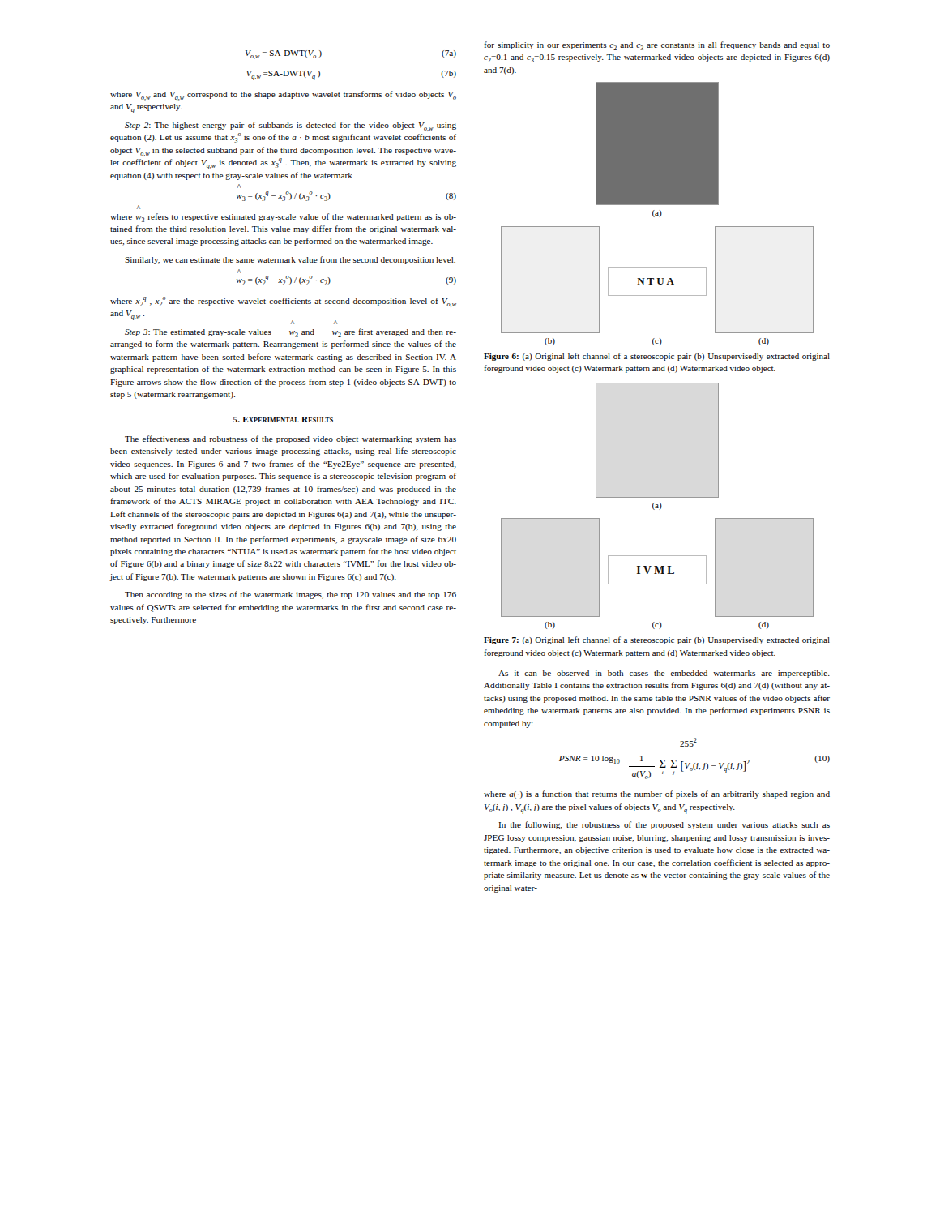Vo,w = SA-DWT(Vo ) (7a)
Vq,w =SA-DWT(Vq ) (7b)
where Vo,w and Vq,w correspond to the shape adaptive wavelet transforms of video objects Vo and Vq respectively.
Step 2: The highest energy pair of subbands is detected for the video object Vo,w using equation (2). Let us assume that x3o is one of the a · b most significant wavelet coefficients of object Vo,w in the selected subband pair of the third decomposition level. The respective wavelet coefficient of object Vq,w is denoted as x3q . Then, the watermark is extracted by solving equation (4) with respect to the gray-scale values of the watermark
w3 = (x3q − x3o) / (x3o · c3) (8)
where w3 refers to respective estimated gray-scale value of the watermarked pattern as is obtained from the third resolution level. This value may differ from the original watermark values, since several image processing attacks can be performed on the watermarked image.
Similarly, we can estimate the same watermark value from the second decomposition level.
w2 = (x2q − x2o) / (x2o · c2) (9)
where x2q , x2o are the respective wavelet coefficients at second decomposition level of Vo,w and Vq,w .
Step 3: The estimated gray-scale values w3 and w2 are first averaged and then rearranged to form the watermark pattern. Rearrangement is performed since the values of the watermark pattern have been sorted before watermark casting as described in Section IV. A graphical representation of the watermark extraction method can be seen in Figure 5. In this Figure arrows show the flow direction of the process from step 1 (video objects SA-DWT) to step 5 (watermark rearrangement).
5. Experimental Results
The effectiveness and robustness of the proposed video object watermarking system has been extensively tested under various image processing attacks, using real life stereoscopic video sequences. In Figures 6 and 7 two frames of the “Eye2Eye” sequence are presented, which are used for evaluation purposes. This sequence is a stereoscopic television program of about 25 minutes total duration (12,739 frames at 10 frames/sec) and was produced in the framework of the ACTS MIRAGE project in collaboration with AEA Technology and ITC. Left channels of the stereoscopic pairs are depicted in Figures 6(a) and 7(a), while the unsupervisedly extracted foreground video objects are depicted in Figures 6(b) and 7(b), using the method reported in Section II. In the performed experiments, a grayscale image of size 6x20 pixels containing the characters “NTUA” is used as watermark pattern for the host video object of Figure 6(b) and a binary image of size 8x22 with characters “IVML” for the host video object of Figure 7(b). The watermark patterns are shown in Figures 6(c) and 7(c).
Then according to the sizes of the watermark images, the top 120 values and the top 176 values of QSWTs are selected for embedding the watermarks in the first and second case respectively. Furthermore
for simplicity in our experiments c2 and c3 are constants in all frequency bands and equal to c2=0.1 and c3=0.15 respectively. The watermarked video objects are depicted in Figures 6(d) and 7(d).
(a)
(b)
NTUA
(c)
(d)
Figure 6: (a) Original left channel of a stereoscopic pair (b) Unsupervisedly extracted original foreground video object (c) Watermark pattern and (d) Watermarked video object.
(a)
(b)
IVML
(c)
(d)
Figure 7: (a) Original left channel of a stereoscopic pair (b) Unsupervisedly extracted original foreground video object (c) Watermark pattern and (d) Watermarked video object.
As it can be observed in both cases the embedded watermarks are imperceptible. Additionally Table I contains the extraction results from Figures 6(d) and 7(d) (without any attacks) using the proposed method. In the same table the PSNR values of the video objects after embedding the watermark patterns are also provided. In the performed experiments PSNR is computed by:
PSNR = 10 log10 2552 1 a(Vo) Σi Σj [Vo(i, j) − Vq(i, j)]2 (10)
where a(·) is a function that returns the number of pixels of an arbitrarily shaped region and Vo(i, j) , Vq(i, j) are the pixel values of objects Vo and Vq respectively.
In the following, the robustness of the proposed system under various attacks such as JPEG lossy compression, gaussian noise, blurring, sharpening and lossy transmission is investigated. Furthermore, an objective criterion is used to evaluate how close is the extracted watermark image to the original one. In our case, the correlation coefficient is selected as appropriate similarity measure. Let us denote as w the vector containing the gray-scale values of the original water-